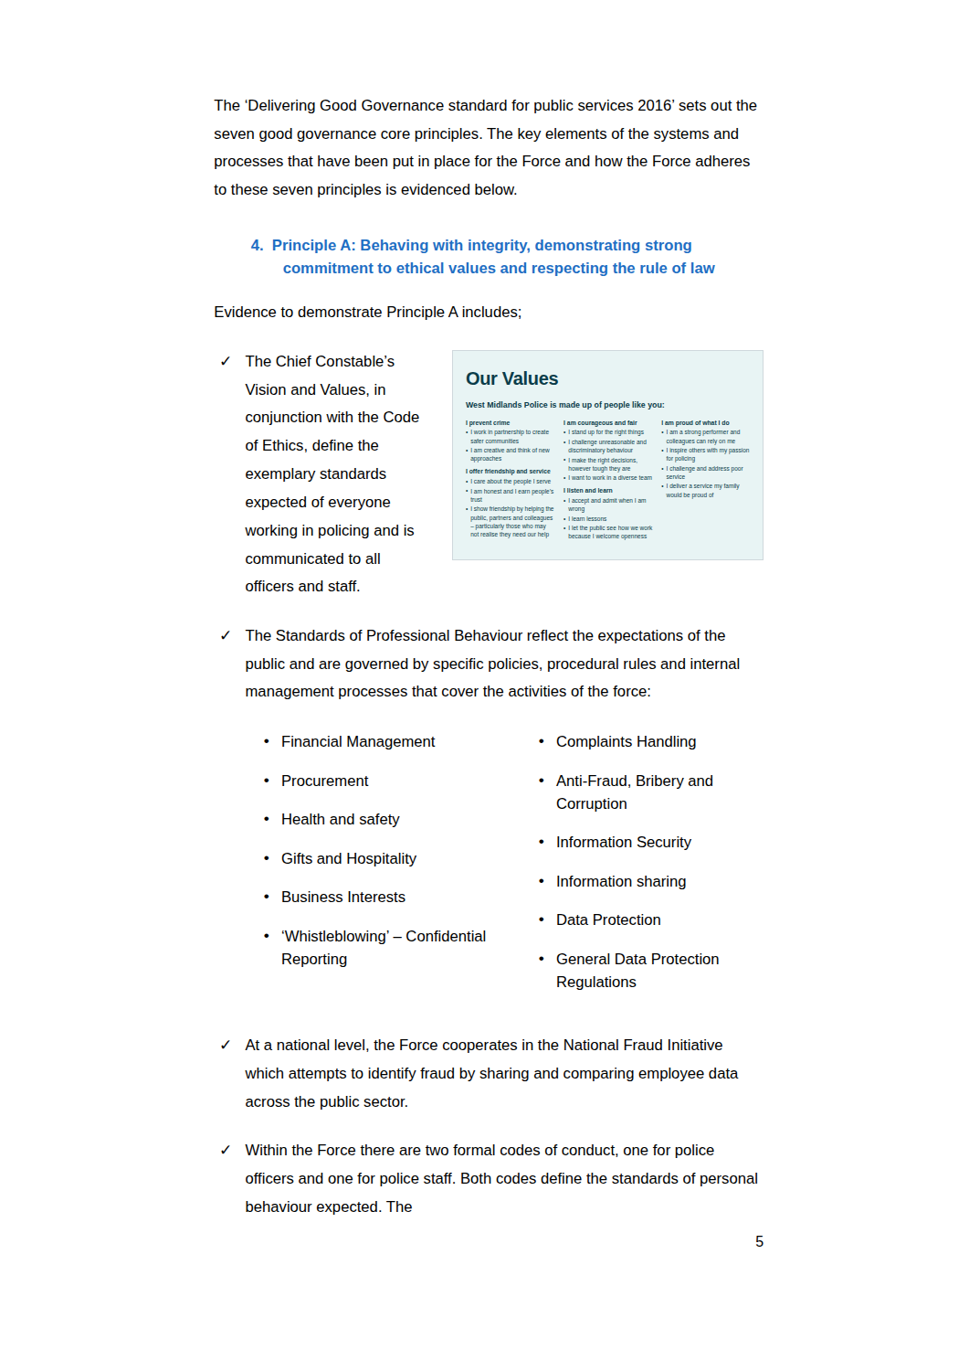The ‘Delivering Good Governance standard for public services 2016’ sets out the seven good governance core principles. The key elements of the systems and processes that have been put in place for the Force and how the Force adheres to these seven principles is evidenced below.
4. Principle A: Behaving with integrity, demonstrating strong commitment to ethical values and respecting the rule of law
Evidence to demonstrate Principle A includes;
Our Values
West Midlands Police is made up of people like you:
I prevent crime
I work in partnership to create safer communities
I am creative and think of new approaches
I offer friendship and service
I care about the people I serve
I am honest and I earn people’s trust
I show friendship by helping the public, partners and colleagues – particularly those who may not realise they need our help
I am courageous and fair
I stand up for the right things
I challenge unreasonable and discriminatory behaviour
I make the right decisions, however tough they are
I want to work in a diverse team
I listen and learn
I accept and admit when I am wrong
I learn lessons
I let the public see how we work because I welcome openness
I am proud of what I do
I am a strong performer and colleagues can rely on me
I inspire others with my passion for policing
I challenge and address poor service
I deliver a service my family would be proud of
The Chief Constable’s Vision and Values, in conjunction with the Code of Ethics, define the exemplary standards expected of everyone working in policing and is communicated to all officers and staff.
The Standards of Professional Behaviour reflect the expectations of the public and are governed by specific policies, procedural rules and internal management processes that cover the activities of the force:
Financial Management
Procurement
Health and safety
Gifts and Hospitality
Business Interests
‘Whistleblowing’ – Confidential Reporting
Complaints Handling
Anti-Fraud, Bribery and Corruption
Information Security
Information sharing
Data Protection
General Data Protection Regulations
At a national level, the Force cooperates in the National Fraud Initiative which attempts to identify fraud by sharing and comparing employee data across the public sector.
Within the Force there are two formal codes of conduct, one for police officers and one for police staff. Both codes define the standards of personal behaviour expected. The
5